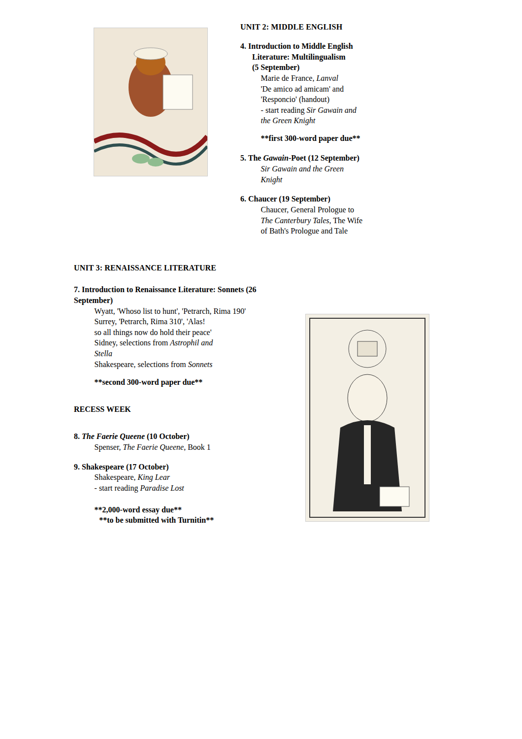UNIT 2: MIDDLE ENGLISH
4. Introduction to Middle English
Literature: Multilingualism
(5 September)
Marie de France, Lanval
'De amico ad amicam' and
'Responcio' (handout)
- start reading Sir Gawain and
the Green Knight
**first 300-word paper due**
5. The Gawain-Poet (12 September)
Sir Gawain and the Green
Knight
6. Chaucer (19 September)
Chaucer, General Prologue to
The Canterbury Tales, The Wife
of Bath's Prologue and Tale
UNIT 3: RENAISSANCE LITERATURE
7. Introduction to Renaissance Literature: Sonnets (26 September)
Wyatt, 'Whoso list to hunt', 'Petrarch, Rima 190'
Surrey, 'Petrarch, Rima 310', 'Alas!
so all things now do hold their peace'
Sidney, selections from Astrophil and
Stella
Shakespeare, selections from Sonnets
**second 300-word paper due**
RECESS WEEK
8. The Faerie Queene (10 October)
Spenser, The Faerie Queene, Book 1
9. Shakespeare (17 October)
Shakespeare, King Lear
- start reading Paradise Lost
**2,000-word essay due**
**to be submitted with Turnitin**